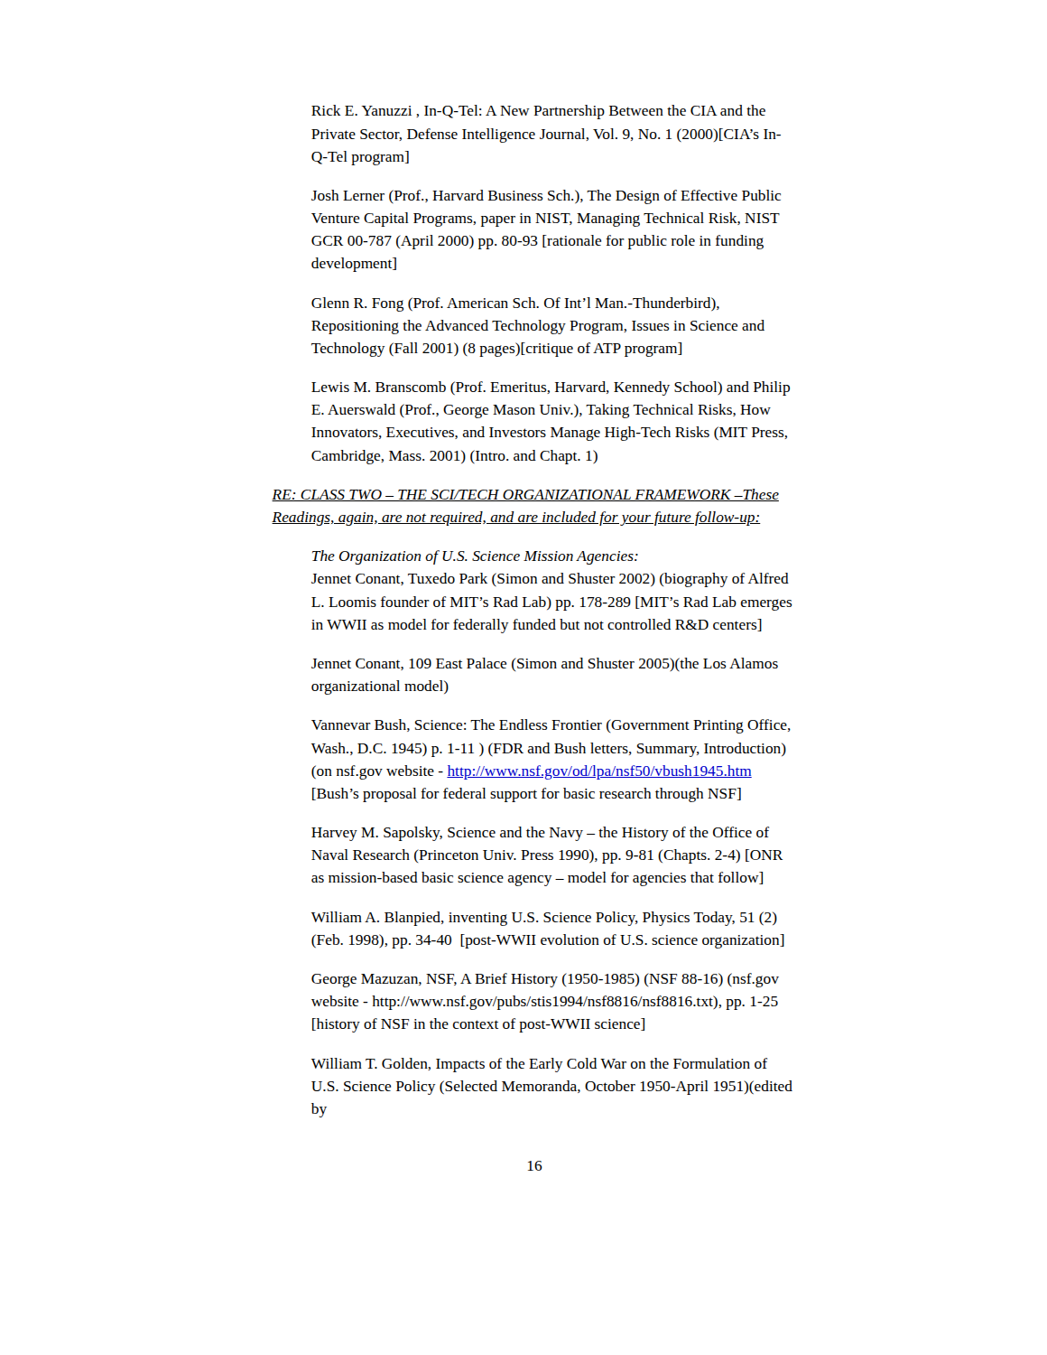Rick E. Yanuzzi , In-Q-Tel: A New Partnership Between the CIA and the Private Sector, Defense Intelligence Journal, Vol. 9, No. 1 (2000)[CIA’s In-Q-Tel program]
Josh Lerner (Prof., Harvard Business Sch.), The Design of Effective Public Venture Capital Programs, paper in NIST, Managing Technical Risk, NIST GCR 00-787 (April 2000) pp. 80-93 [rationale for public role in funding development]
Glenn R. Fong (Prof. American Sch. Of Int’l Man.-Thunderbird), Repositioning the Advanced Technology Program, Issues in Science and Technology (Fall 2001) (8 pages)[critique of ATP program]
Lewis M. Branscomb (Prof. Emeritus, Harvard, Kennedy School) and Philip E. Auerswald (Prof., George Mason Univ.), Taking Technical Risks, How Innovators, Executives, and Investors Manage High-Tech Risks (MIT Press, Cambridge, Mass. 2001) (Intro. and Chapt. 1)
RE: CLASS TWO – THE SCI/TECH ORGANIZATIONAL FRAMEWORK –These Readings, again, are not required, and are included for your future follow-up:
The Organization of U.S. Science Mission Agencies:
Jennet Conant, Tuxedo Park (Simon and Shuster 2002) (biography of Alfred L. Loomis founder of MIT’s Rad Lab) pp. 178-289 [MIT’s Rad Lab emerges in WWII as model for federally funded but not controlled R&D centers]
Jennet Conant, 109 East Palace (Simon and Shuster 2005)(the Los Alamos organizational model)
Vannevar Bush, Science: The Endless Frontier (Government Printing Office, Wash., D.C. 1945) p. 1-11 ) (FDR and Bush letters, Summary, Introduction) (on nsf.gov website - http://www.nsf.gov/od/lpa/nsf50/vbush1945.htm [Bush’s proposal for federal support for basic research through NSF]
Harvey M. Sapolsky, Science and the Navy – the History of the Office of Naval Research (Princeton Univ. Press 1990), pp. 9-81 (Chapts. 2-4) [ONR as mission-based basic science agency – model for agencies that follow]
William A. Blanpied, inventing U.S. Science Policy, Physics Today, 51 (2) (Feb. 1998), pp. 34-40 [post-WWII evolution of U.S. science organization]
George Mazuzan, NSF, A Brief History (1950-1985) (NSF 88-16) (nsf.gov website - http://www.nsf.gov/pubs/stis1994/nsf8816/nsf8816.txt), pp. 1-25 [history of NSF in the context of post-WWII science]
William T. Golden, Impacts of the Early Cold War on the Formulation of U.S. Science Policy (Selected Memoranda, October 1950-April 1951)(edited by
16